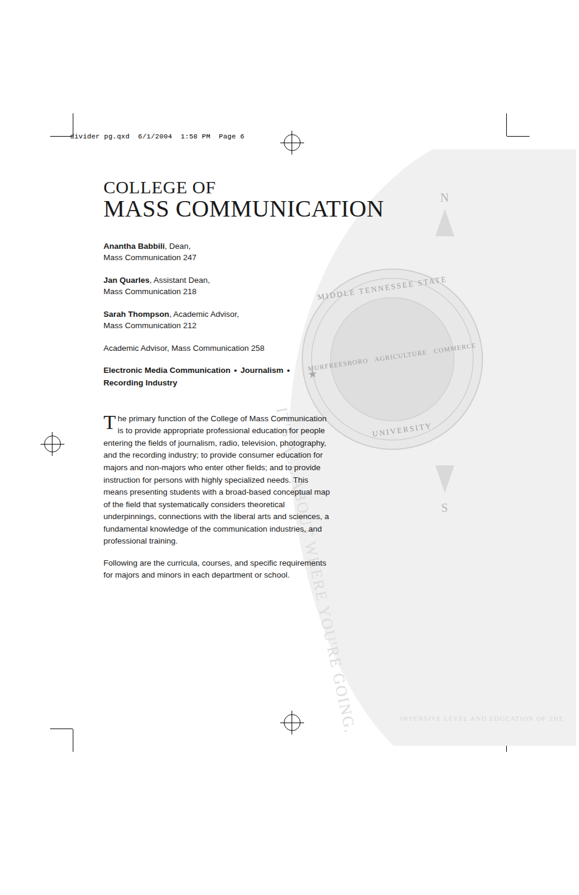divider pg.qxd 6/1/2004 1:58 PM Page 6
N
S
MIDDLE TENNESSEE STATE
UNIVERSITY
★
MURFREESBORO AGRICULTURE COMMERCE
IT'S ALL ABOUT WHERE YOU'RE GOING.
INTENSIVE LEVEL AND EDUCATION OF THE
COLLEGE OF MASS COMMUNICATION
Anantha Babbili, Dean,
Mass Communication 247
Jan Quarles, Assistant Dean,
Mass Communication 218
Sarah Thompson, Academic Advisor,
Mass Communication 212
Academic Advisor, Mass Communication 258
Electronic Media Communication•Journalism•
Recording Industry
The primary function of the College of Mass Communication is to provide appropriate professional education for people entering the fields of journalism, radio, television, photography, and the recording industry; to provide consumer education for majors and non-majors who enter other fields; and to provide instruction for persons with highly specialized needs. This means presenting students with a broad-based conceptual map of the field that systematically considers theoretical underpinnings, connections with the liberal arts and sciences, a fundamental knowledge of the communication industries, and professional training.
Following are the curricula, courses, and specific requirements for majors and minors in each department or school.